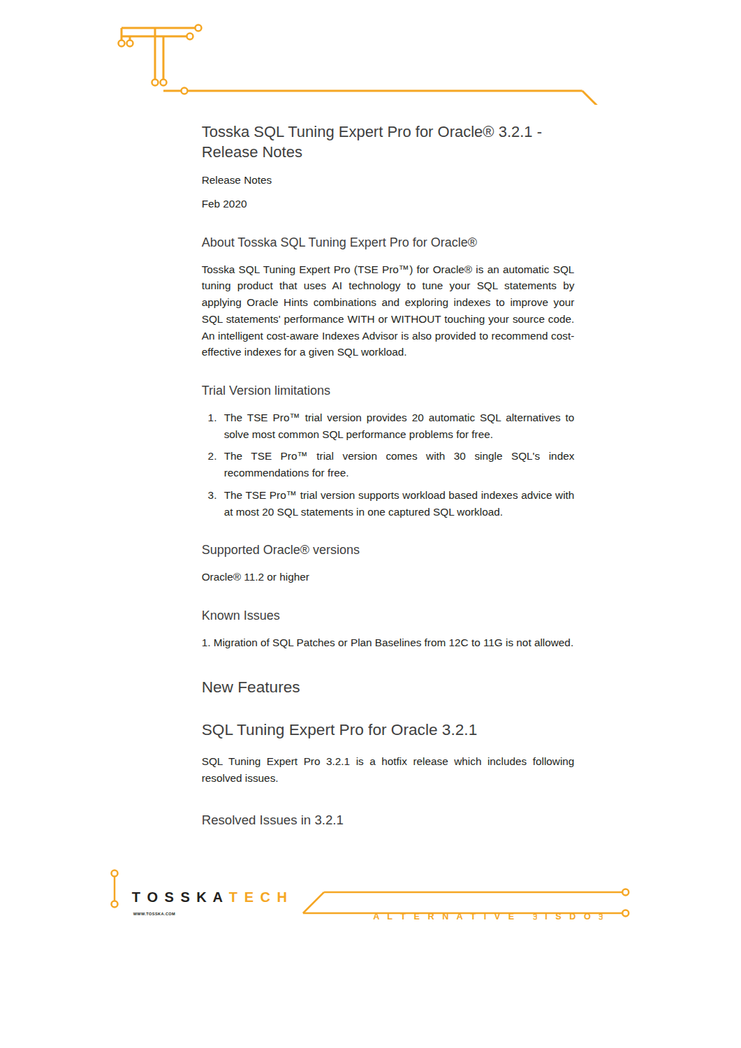Tosska SQL Tuning Expert Pro for Oracle® 3.2.1 - Release Notes
Release Notes
Feb 2020
About Tosska SQL Tuning Expert Pro for Oracle®
Tosska SQL Tuning Expert Pro (TSE Pro™) for Oracle® is an automatic SQL tuning product that uses AI technology to tune your SQL statements by applying Oracle Hints combinations and exploring indexes to improve your SQL statements' performance WITH or WITHOUT touching your source code. An intelligent cost-aware Indexes Advisor is also provided to recommend cost-effective indexes for a given SQL workload.
Trial Version limitations
The TSE Pro™ trial version provides 20 automatic SQL alternatives to solve most common SQL performance problems for free.
The TSE Pro™ trial version comes with 30 single SQL's index recommendations for free.
The TSE Pro™ trial version supports workload based indexes advice with at most 20 SQL statements in one captured SQL workload.
Supported Oracle® versions
Oracle® 11.2 or higher
Known Issues
1. Migration of SQL Patches or Plan Baselines from 12C to 11G is not allowed.
New Features
SQL Tuning Expert Pro for Oracle 3.2.1
SQL Tuning Expert Pro 3.2.1 is a hotfix release which includes following resolved issues.
Resolved Issues in 3.2.1
T O S S K A T E C H
WWW.TOSSKA.COM
A L T E R N A T I V E 𝈆 I S D O 𝈆